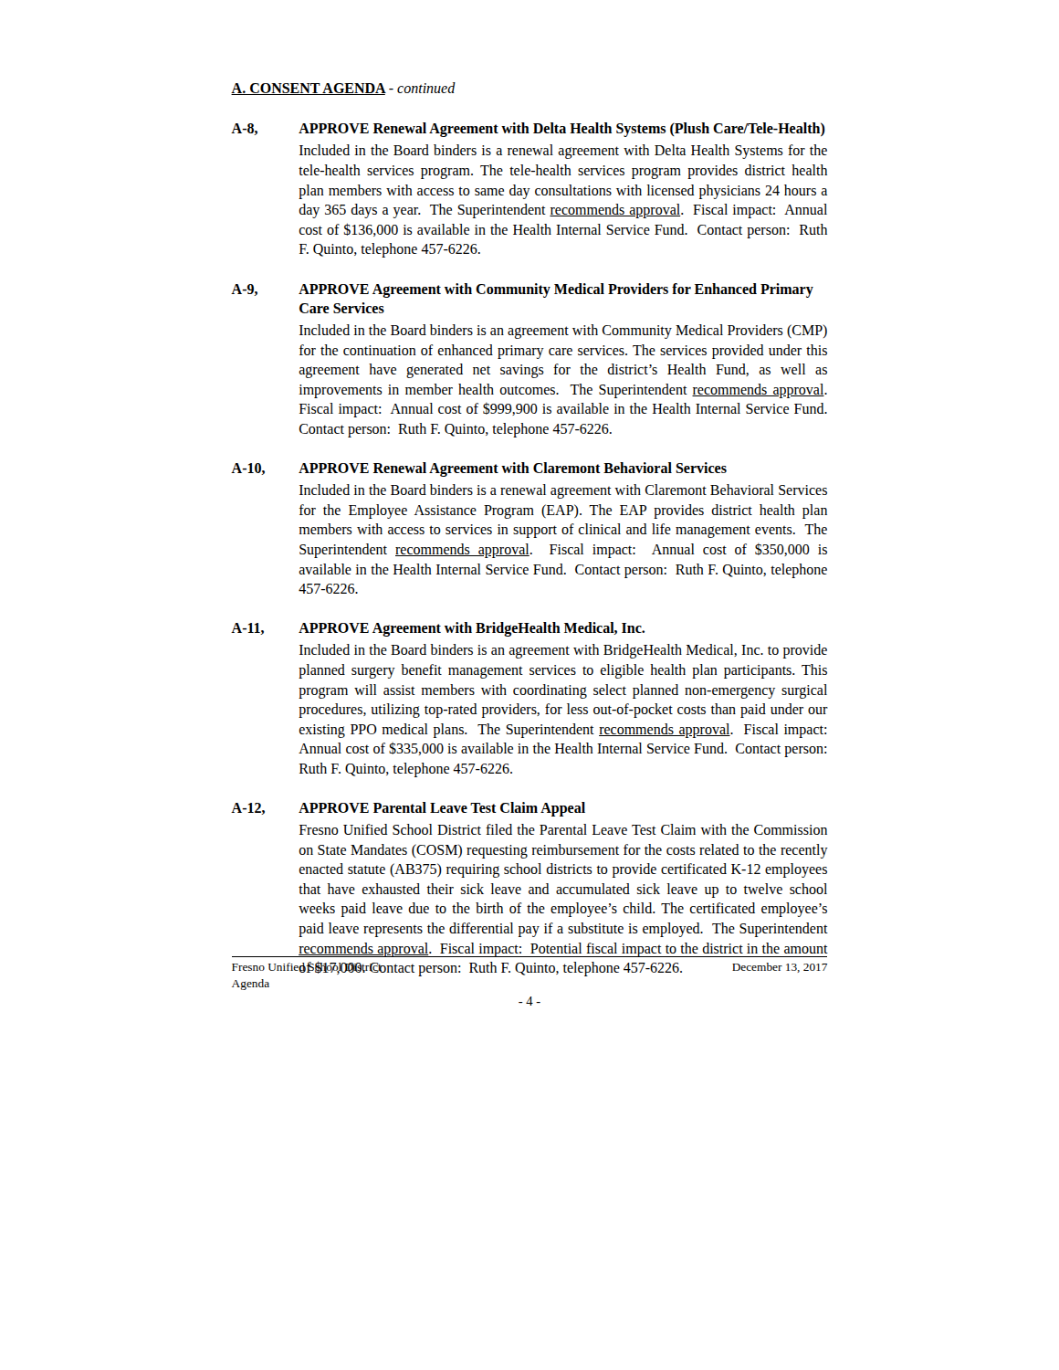A. CONSENT AGENDA - continued
A-8,
APPROVE Renewal Agreement with Delta Health Systems (Plush Care/Tele-Health)
Included in the Board binders is a renewal agreement with Delta Health Systems for the tele-health services program. The tele-health services program provides district health plan members with access to same day consultations with licensed physicians 24 hours a day 365 days a year. The Superintendent recommends approval. Fiscal impact: Annual cost of $136,000 is available in the Health Internal Service Fund. Contact person: Ruth F. Quinto, telephone 457-6226.
A-9,
APPROVE Agreement with Community Medical Providers for Enhanced Primary Care Services
Included in the Board binders is an agreement with Community Medical Providers (CMP) for the continuation of enhanced primary care services. The services provided under this agreement have generated net savings for the district’s Health Fund, as well as improvements in member health outcomes. The Superintendent recommends approval. Fiscal impact: Annual cost of $999,900 is available in the Health Internal Service Fund. Contact person: Ruth F. Quinto, telephone 457-6226.
A-10,
APPROVE Renewal Agreement with Claremont Behavioral Services
Included in the Board binders is a renewal agreement with Claremont Behavioral Services for the Employee Assistance Program (EAP). The EAP provides district health plan members with access to services in support of clinical and life management events. The Superintendent recommends approval. Fiscal impact: Annual cost of $350,000 is available in the Health Internal Service Fund. Contact person: Ruth F. Quinto, telephone 457-6226.
A-11,
APPROVE Agreement with BridgeHealth Medical, Inc.
Included in the Board binders is an agreement with BridgeHealth Medical, Inc. to provide planned surgery benefit management services to eligible health plan participants. This program will assist members with coordinating select planned non-emergency surgical procedures, utilizing top-rated providers, for less out-of-pocket costs than paid under our existing PPO medical plans. The Superintendent recommends approval. Fiscal impact: Annual cost of $335,000 is available in the Health Internal Service Fund. Contact person: Ruth F. Quinto, telephone 457-6226.
A-12,
APPROVE Parental Leave Test Claim Appeal
Fresno Unified School District filed the Parental Leave Test Claim with the Commission on State Mandates (COSM) requesting reimbursement for the costs related to the recently enacted statute (AB375) requiring school districts to provide certificated K-12 employees that have exhausted their sick leave and accumulated sick leave up to twelve school weeks paid leave due to the birth of the employee’s child. The certificated employee’s paid leave represents the differential pay if a substitute is employed. The Superintendent recommends approval. Fiscal impact: Potential fiscal impact to the district in the amount of $17,000. Contact person: Ruth F. Quinto, telephone 457-6226.
Fresno Unified School District December 13, 2017
Agenda
- 4 -